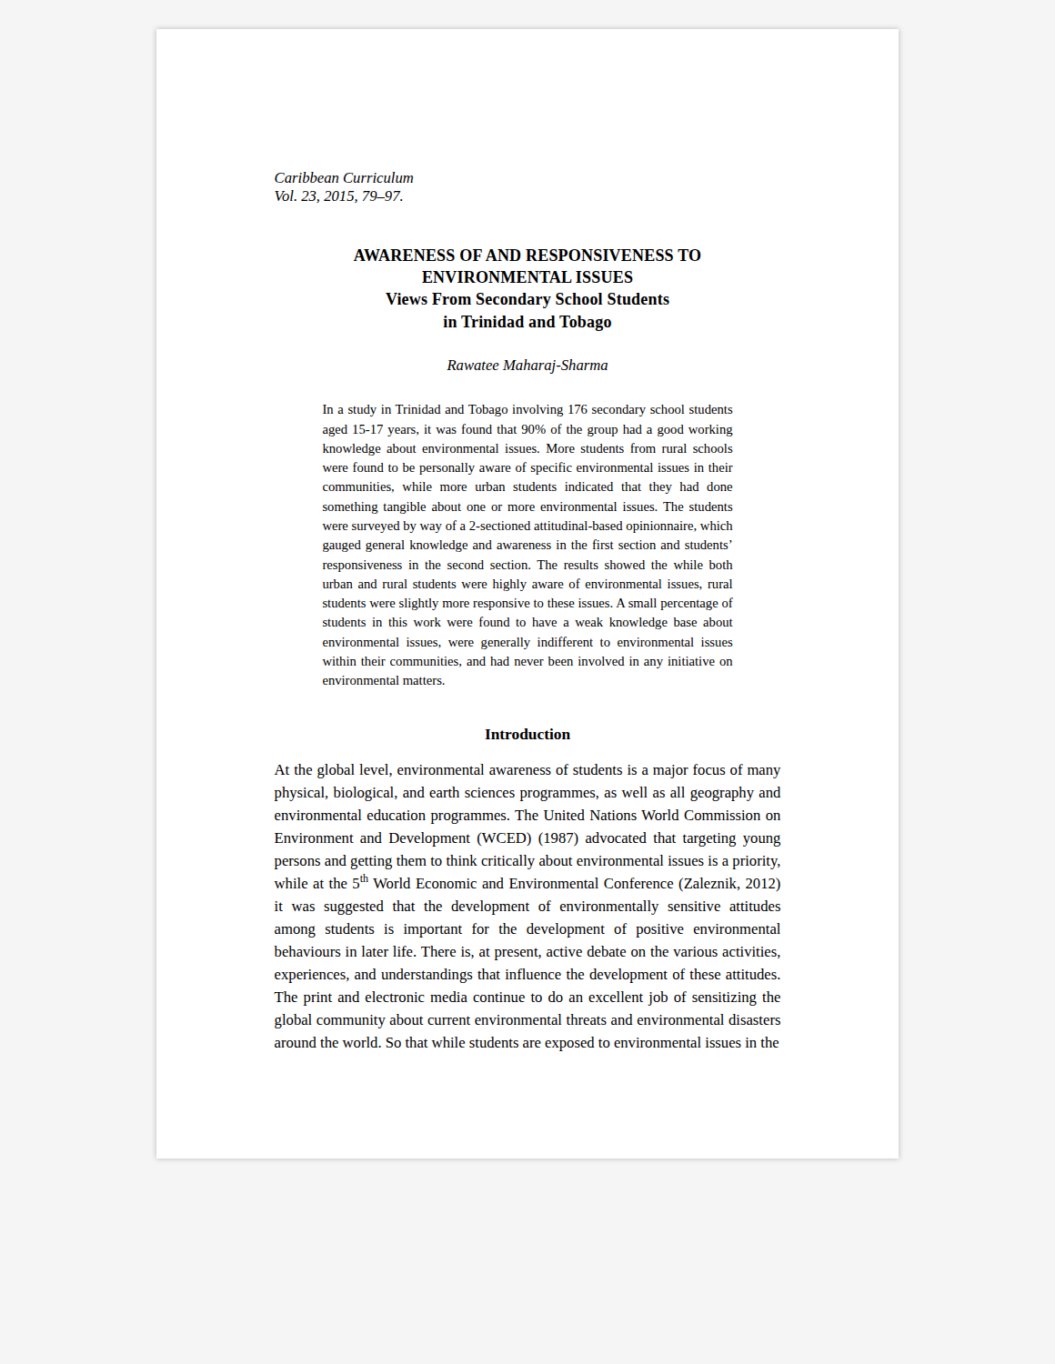Caribbean Curriculum
Vol. 23, 2015, 79–97.
AWARENESS OF AND RESPONSIVENESS TO
ENVIRONMENTAL ISSUES
Views From Secondary School Students
in Trinidad and Tobago
Rawatee Maharaj-Sharma
In a study in Trinidad and Tobago involving 176 secondary school students aged 15-17 years, it was found that 90% of the group had a good working knowledge about environmental issues. More students from rural schools were found to be personally aware of specific environmental issues in their communities, while more urban students indicated that they had done something tangible about one or more environmental issues. The students were surveyed by way of a 2-sectioned attitudinal-based opinionnaire, which gauged general knowledge and awareness in the first section and students’ responsiveness in the second section. The results showed the while both urban and rural students were highly aware of environmental issues, rural students were slightly more responsive to these issues. A small percentage of students in this work were found to have a weak knowledge base about environmental issues, were generally indifferent to environmental issues within their communities, and had never been involved in any initiative on environmental matters.
Introduction
At the global level, environmental awareness of students is a major focus of many physical, biological, and earth sciences programmes, as well as all geography and environmental education programmes. The United Nations World Commission on Environment and Development (WCED) (1987) advocated that targeting young persons and getting them to think critically about environmental issues is a priority, while at the 5th World Economic and Environmental Conference (Zaleznik, 2012) it was suggested that the development of environmentally sensitive attitudes among students is important for the development of positive environmental behaviours in later life. There is, at present, active debate on the various activities, experiences, and understandings that influence the development of these attitudes. The print and electronic media continue to do an excellent job of sensitizing the global community about current environmental threats and environmental disasters around the world. So that while students are exposed to environmental issues in the